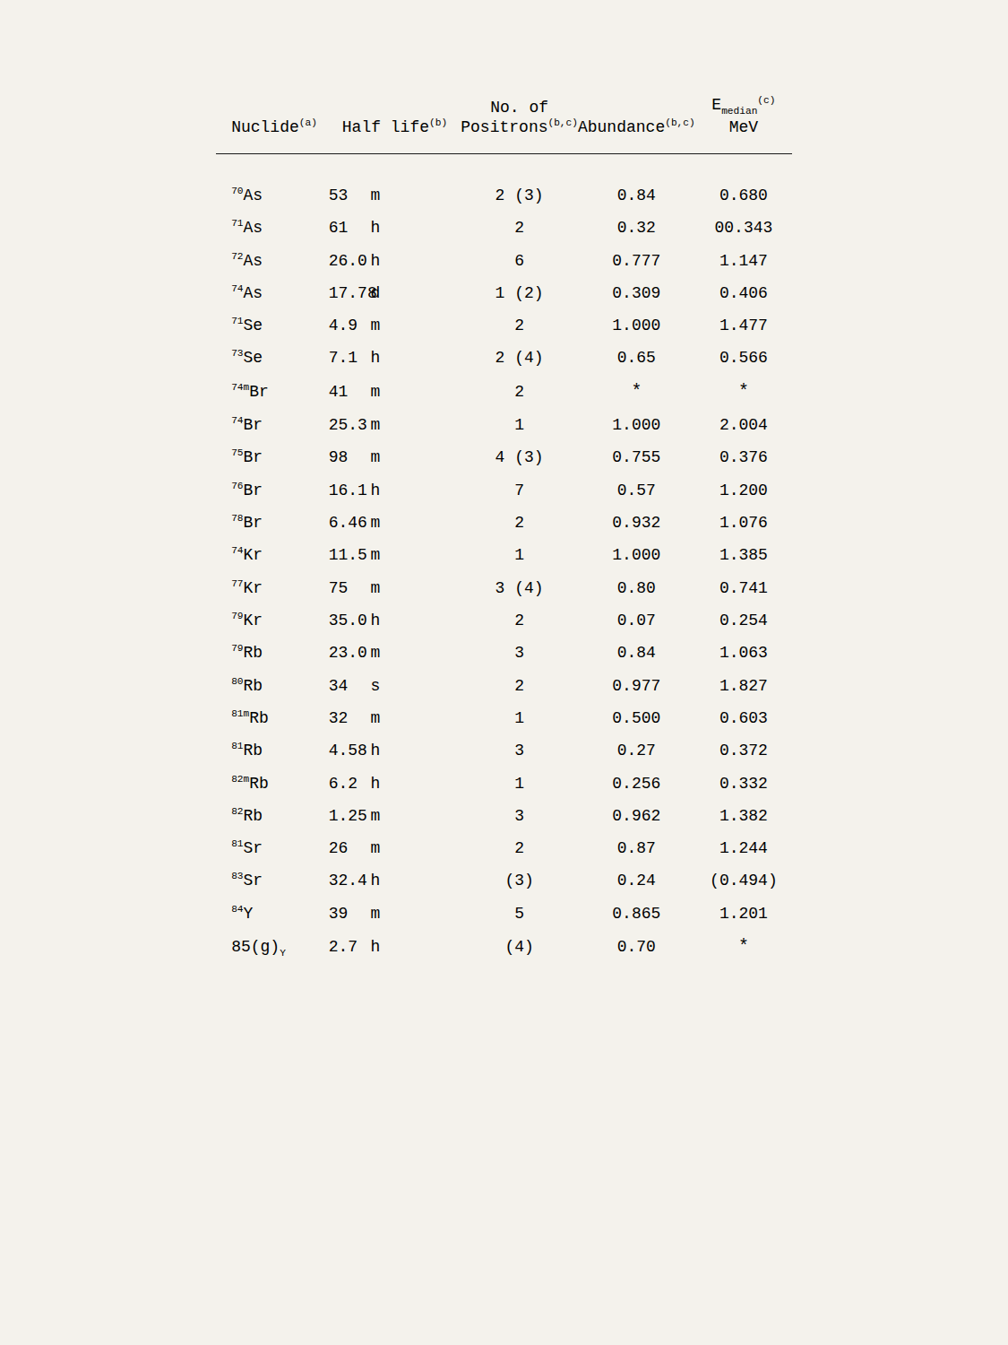| Nuclide (a) | Half life (b) | No. of Positrons (b,c) | Abundance (b,c) | E median (c) MeV |
| --- | --- | --- | --- | --- |
| 70 As | 53 m | 2 (3) | 0.84 | 0.680 |
| 71 As | 61 h | 2 | 0.32 | 00.343 |
| 72 As | 26.0 h | 6 | 0.777 | 1.147 |
| 74 As | 17.78 d | 1 (2) | 0.309 | 0.406 |
| 71 Se | 4.9 m | 2 | 1.000 | 1.477 |
| 73 Se | 7.1 h | 2 (4) | 0.65 | 0.566 |
| 74m Br | 41 m | 2 | * | * |
| 74 Br | 25.3 m | 1 | 1.000 | 2.004 |
| 75 Br | 98 m | 4 (3) | 0.755 | 0.376 |
| 76 Br | 16.1 h | 7 | 0.57 | 1.200 |
| 78 Br | 6.46 m | 2 | 0.932 | 1.076 |
| 74 Kr | 11.5 m | 1 | 1.000 | 1.385 |
| 77 Kr | 75 m | 3 (4) | 0.80 | 0.741 |
| 79 Kr | 35.0 h | 2 | 0.07 | 0.254 |
| 79 Rb | 23.0 m | 3 | 0.84 | 1.063 |
| 80 Rb | 34 s | 2 | 0.977 | 1.827 |
| 81m Rb | 32 m | 1 | 0.500 | 0.603 |
| 81 Rb | 4.58 h | 3 | 0.27 | 0.372 |
| 82m Rb | 6.2 h | 1 | 0.256 | 0.332 |
| 82 Rb | 1.25 m | 3 | 0.962 | 1.382 |
| 81 Sr | 26 m | 2 | 0.87 | 1.244 |
| 83 Sr | 32.4 h | (3) | 0.24 | (0.494) |
| 84 Y | 39 m | 5 | 0.865 | 1.201 |
| 85(g) Y | 2.7 h | (4) | 0.70 | * |